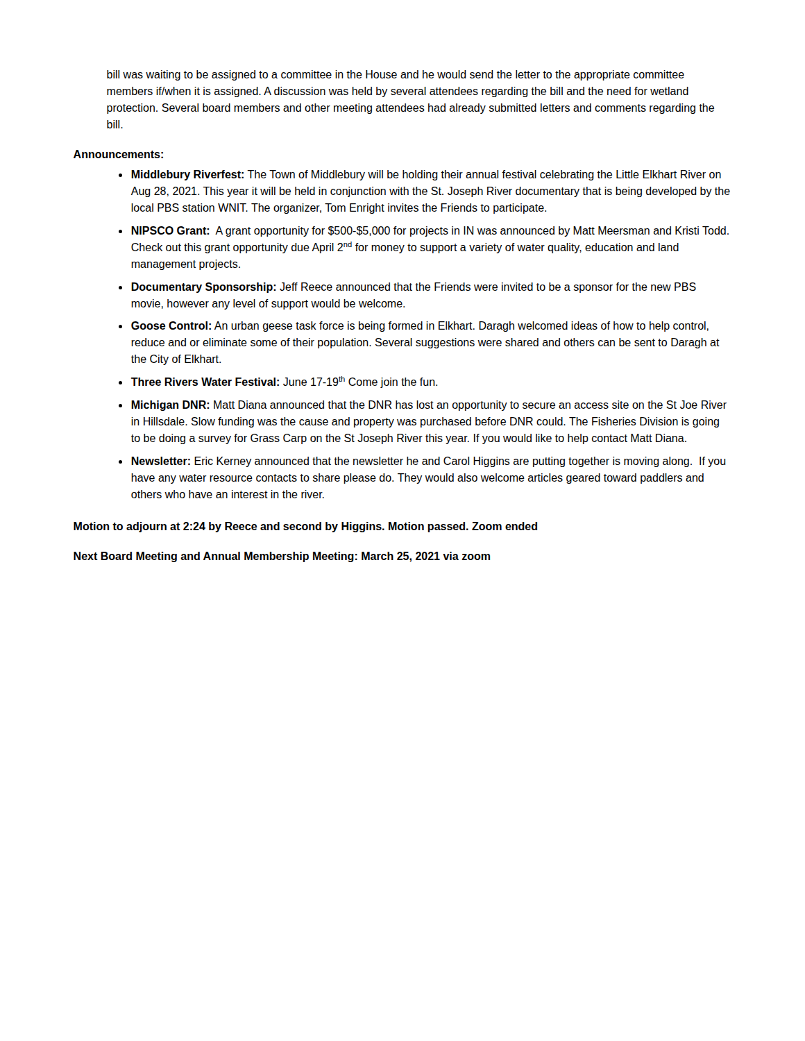bill was waiting to be assigned to a committee in the House and he would send the letter to the appropriate committee members if/when it is assigned. A discussion was held by several attendees regarding the bill and the need for wetland protection. Several board members and other meeting attendees had already submitted letters and comments regarding the bill.
Announcements:
Middlebury Riverfest: The Town of Middlebury will be holding their annual festival celebrating the Little Elkhart River on Aug 28, 2021. This year it will be held in conjunction with the St. Joseph River documentary that is being developed by the local PBS station WNIT. The organizer, Tom Enright invites the Friends to participate.
NIPSCO Grant: A grant opportunity for $500-$5,000 for projects in IN was announced by Matt Meersman and Kristi Todd. Check out this grant opportunity due April 2nd for money to support a variety of water quality, education and land management projects.
Documentary Sponsorship: Jeff Reece announced that the Friends were invited to be a sponsor for the new PBS movie, however any level of support would be welcome.
Goose Control: An urban geese task force is being formed in Elkhart. Daragh welcomed ideas of how to help control, reduce and or eliminate some of their population. Several suggestions were shared and others can be sent to Daragh at the City of Elkhart.
Three Rivers Water Festival: June 17-19th Come join the fun.
Michigan DNR: Matt Diana announced that the DNR has lost an opportunity to secure an access site on the St Joe River in Hillsdale. Slow funding was the cause and property was purchased before DNR could. The Fisheries Division is going to be doing a survey for Grass Carp on the St Joseph River this year. If you would like to help contact Matt Diana.
Newsletter: Eric Kerney announced that the newsletter he and Carol Higgins are putting together is moving along. If you have any water resource contacts to share please do. They would also welcome articles geared toward paddlers and others who have an interest in the river.
Motion to adjourn at 2:24 by Reece and second by Higgins. Motion passed. Zoom ended
Next Board Meeting and Annual Membership Meeting: March 25, 2021 via zoom